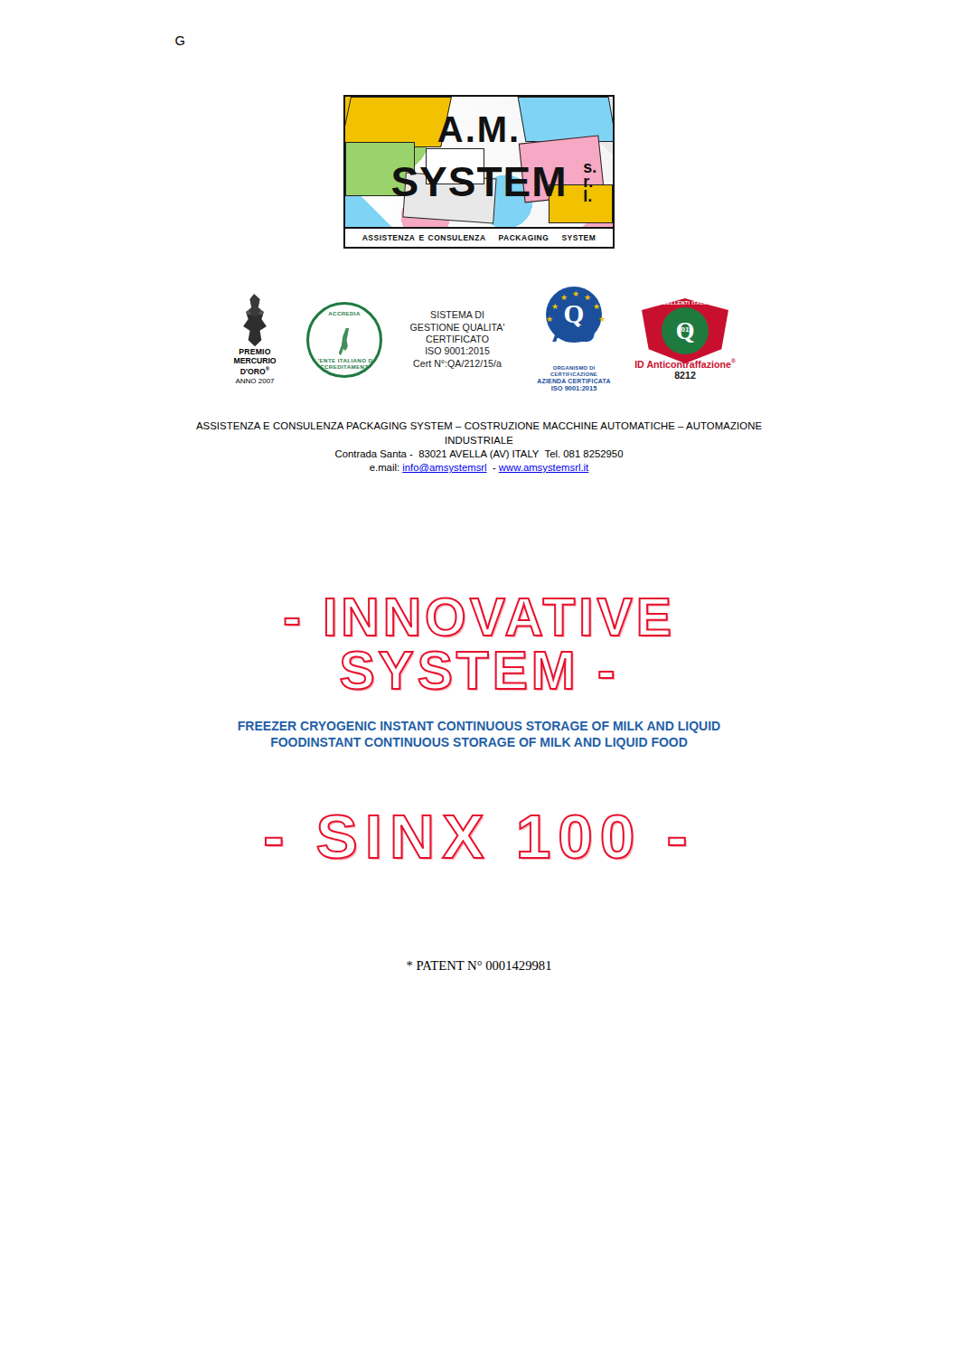G
A.M. SYSTEM s.
r.
l.
ASSISTENZA ECONSULENZA PACKAGING SYSTEM
PREMIO
MERCURIO D'ORO®
ANNO 2007
ACCREDIA
L'ENTE ITALIANO DI ACCREDITAMENTO
SISTEMA DI
GESTIONE QUALITA'
CERTIFICATO
ISO 9001:2015
Cert N°:QA/212/15/a
Q
★ ★ ★ ★ ★ ★ ★
AID
ORGANISMO DI CERTIFICAZIONE
AZIENDA CERTIFICATA
ISO 9001:2015
ECCELLENTI ITALIANI
Q
2019
ID Anticontraffazione®
8212
ASSISTENZA E CONSULENZA PACKAGING SYSTEM – COSTRUZIONE MACCHINE AUTOMATICHE – AUTOMAZIONE INDUSTRIALE
Contrada Santa - 83021 AVELLA (AV) ITALY Tel. 081 8252950
e.mail: info@amsystemsrl - www.amsystemsrl.it
- INNOVATIVE SYSTEM -
FREEZER CRYOGENIC INSTANT CONTINUOUS STORAGE OF MILK AND LIQUID FOODINSTANT CONTINUOUS STORAGE OF MILK AND LIQUID FOOD
- SINX 100 -
* PATENT N° 0001429981